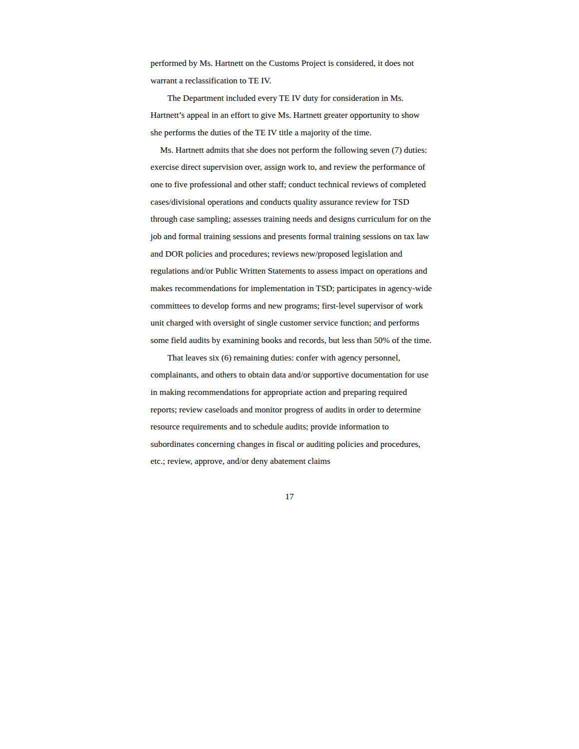performed by Ms. Hartnett on the Customs Project is considered, it does not warrant a reclassification to TE IV.
The Department included every TE IV duty for consideration in Ms. Hartnett’s appeal in an effort to give Ms. Hartnett greater opportunity to show she performs the duties of the TE IV title a majority of the time.
Ms. Hartnett admits that she does not perform the following seven (7) duties: exercise direct supervision over, assign work to, and review the performance of one to five professional and other staff; conduct technical reviews of completed cases/divisional operations and conducts quality assurance review for TSD through case sampling; assesses training needs and designs curriculum for on the job and formal training sessions and presents formal training sessions on tax law and DOR policies and procedures; reviews new/proposed legislation and regulations and/or Public Written Statements to assess impact on operations and makes recommendations for implementation in TSD; participates in agency-wide committees to develop forms and new programs; first-level supervisor of work unit charged with oversight of single customer service function; and performs some field audits by examining books and records, but less than 50% of the time.
That leaves six (6) remaining duties: confer with agency personnel, complainants, and others to obtain data and/or supportive documentation for use in making recommendations for appropriate action and preparing required reports; review caseloads and monitor progress of audits in order to determine resource requirements and to schedule audits; provide information to subordinates concerning changes in fiscal or auditing policies and procedures, etc.; review, approve, and/or deny abatement claims
17